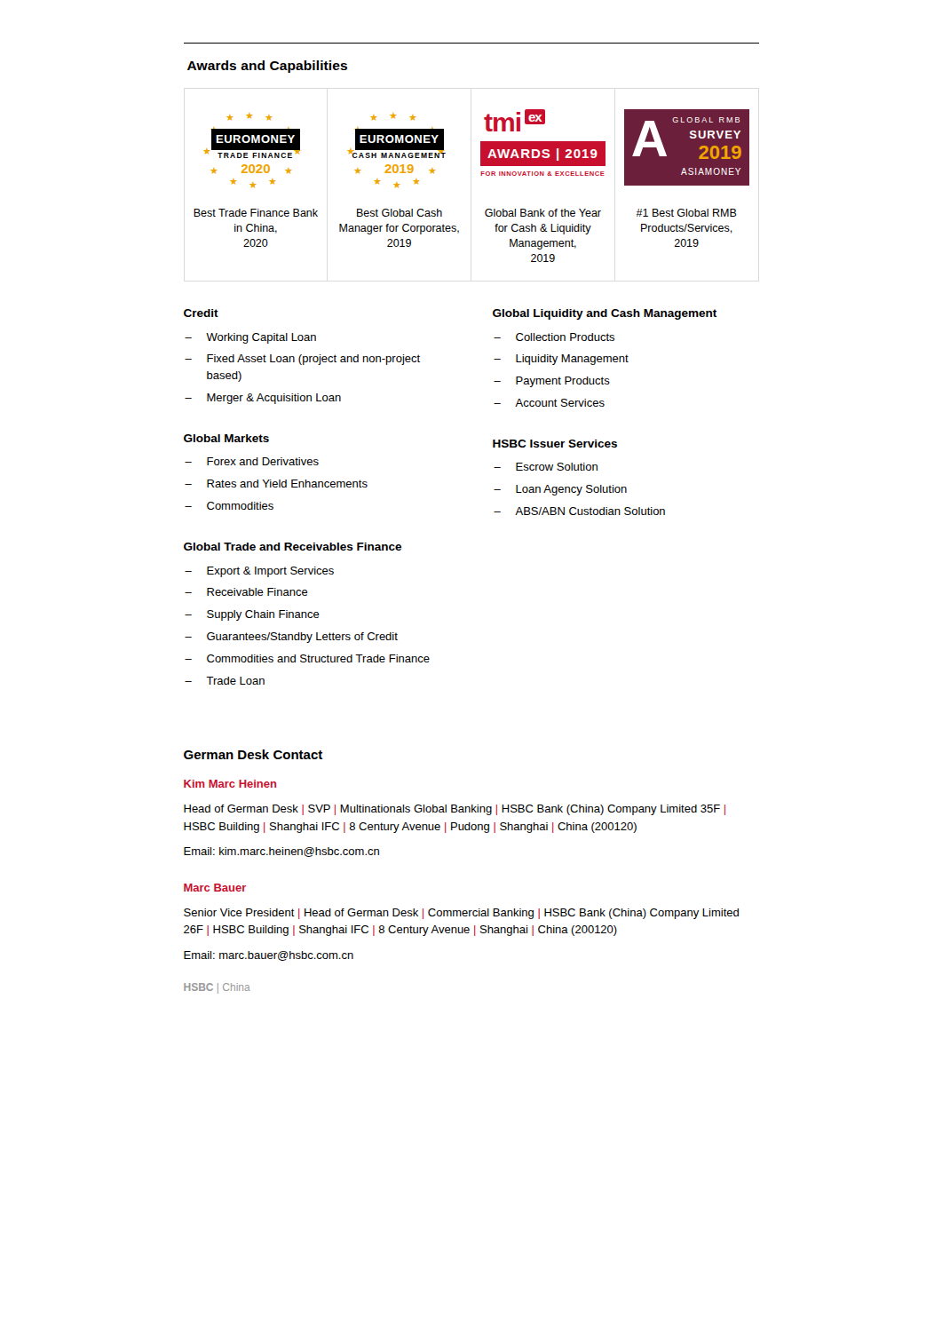Awards and Capabilities
| ★ ★ ★ ★ ★ ★ ★ ★ ★ ★ ★ ★ EUROMONEY TRADE FINANCE 2020 Best Trade Finance Bank in China, 2020 | ★ ★ ★ ★ ★ ★ ★ ★ ★ ★ ★ ★ EUROMONEY CASH MANAGEMENT 2019 Best Global Cash Manager for Corporates, 2019 | tmi ex AWARDS / 2019 FOR INNOVATION & EXCELLENCE Global Bank of the Year for Cash & Liquidity Management, 2019 | A GLOBAL RMB SURVEY 2019 ASIAMONEY #1 Best Global RMB Products/Services, 2019 |
Credit
Working Capital Loan
Fixed Asset Loan (project and non-project based)
Merger & Acquisition Loan
Global Markets
Forex and Derivatives
Rates and Yield Enhancements
Commodities
Global Trade and Receivables Finance
Export & Import Services
Receivable Finance
Supply Chain Finance
Guarantees/Standby Letters of Credit
Commodities and Structured Trade Finance
Trade Loan
Global Liquidity and Cash Management
Collection Products
Liquidity Management
Payment Products
Account Services
HSBC Issuer Services
Escrow Solution
Loan Agency Solution
ABS/ABN Custodian Solution
German Desk Contact
Kim Marc Heinen
Head of German Desk | SVP | Multinationals Global Banking | HSBC Bank (China) Company Limited 35F | HSBC Building | Shanghai IFC | 8 Century Avenue | Pudong | Shanghai | China (200120)
Email: kim.marc.heinen@hsbc.com.cn
Marc Bauer
Senior Vice President | Head of German Desk | Commercial Banking | HSBC Bank (China) Company Limited 26F | HSBC Building | Shanghai IFC | 8 Century Avenue | Shanghai | China (200120)
Email: marc.bauer@hsbc.com.cn
HSBC | China